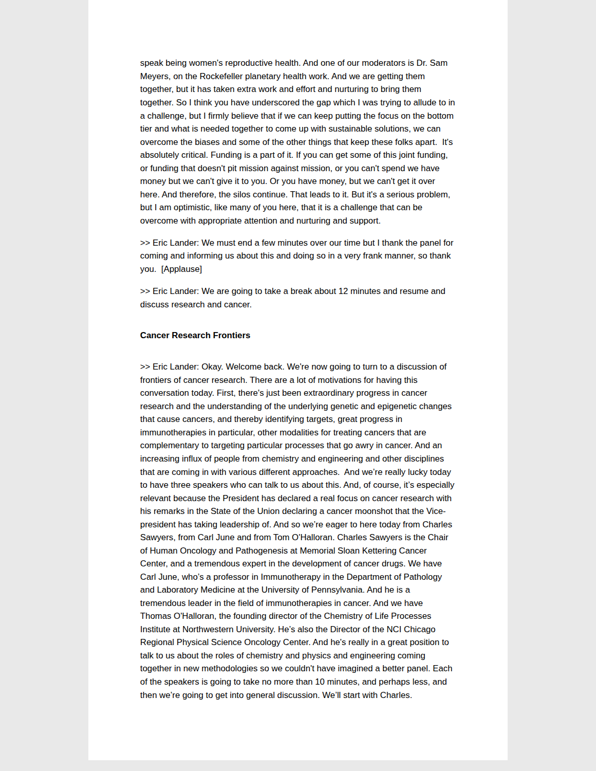speak being women's reproductive health. And one of our moderators is Dr. Sam Meyers, on the Rockefeller planetary health work. And we are getting them together, but it has taken extra work and effort and nurturing to bring them together. So I think you have underscored the gap which I was trying to allude to in a challenge, but I firmly believe that if we can keep putting the focus on the bottom tier and what is needed together to come up with sustainable solutions, we can overcome the biases and some of the other things that keep these folks apart. It's absolutely critical. Funding is a part of it. If you can get some of this joint funding, or funding that doesn't pit mission against mission, or you can't spend we have money but we can't give it to you. Or you have money, but we can't get it over here. And therefore, the silos continue. That leads to it. But it's a serious problem, but I am optimistic, like many of you here, that it is a challenge that can be overcome with appropriate attention and nurturing and support.
>> Eric Lander: We must end a few minutes over our time but I thank the panel for coming and informing us about this and doing so in a very frank manner, so thank you. [Applause]
>> Eric Lander: We are going to take a break about 12 minutes and resume and discuss research and cancer.
Cancer Research Frontiers
>> Eric Lander: Okay. Welcome back. We're now going to turn to a discussion of frontiers of cancer research. There are a lot of motivations for having this conversation today. First, there's just been extraordinary progress in cancer research and the understanding of the underlying genetic and epigenetic changes that cause cancers, and thereby identifying targets, great progress in immunotherapies in particular, other modalities for treating cancers that are complementary to targeting particular processes that go awry in cancer. And an increasing influx of people from chemistry and engineering and other disciplines that are coming in with various different approaches. And we’re really lucky today to have three speakers who can talk to us about this. And, of course, it’s especially relevant because the President has declared a real focus on cancer research with his remarks in the State of the Union declaring a cancer moonshot that the Vice-president has taking leadership of. And so we’re eager to here today from Charles Sawyers, from Carl June and from Tom O'Halloran. Charles Sawyers is the Chair of Human Oncology and Pathogenesis at Memorial Sloan Kettering Cancer Center, and a tremendous expert in the development of cancer drugs. We have Carl June, who’s a professor in Immunotherapy in the Department of Pathology and Laboratory Medicine at the University of Pennsylvania. And he is a tremendous leader in the field of immunotherapies in cancer. And we have Thomas O'Halloran, the founding director of the Chemistry of Life Processes Institute at Northwestern University. He’s also the Director of the NCI Chicago Regional Physical Science Oncology Center. And he's really in a great position to talk to us about the roles of chemistry and physics and engineering coming together in new methodologies so we couldn't have imagined a better panel. Each of the speakers is going to take no more than 10 minutes, and perhaps less, and then we’re going to get into general discussion. We’ll start with Charles.